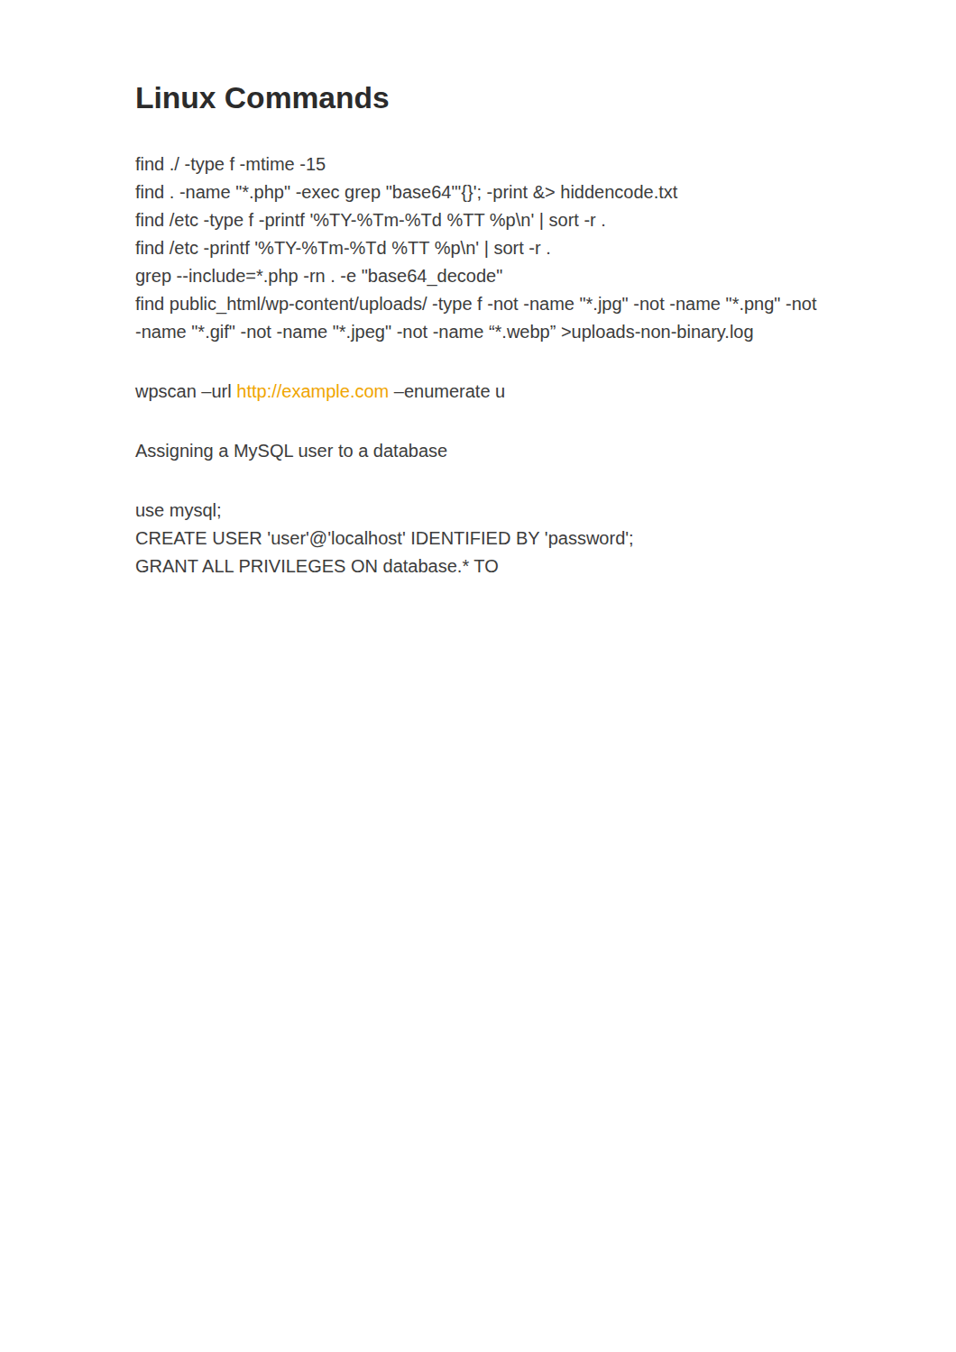Linux Commands
find ./ -type f -mtime -15
find . -name "*.php" -exec grep "base64"'{}'; -print &> hiddencode.txt
find /etc -type f -printf '%TY-%Tm-%Td %TT %p\n' | sort -r .
find /etc -printf '%TY-%Tm-%Td %TT %p\n' | sort -r .
grep --include=*.php -rn . -e "base64_decode"
find public_html/wp-content/uploads/ -type f -not -name "*.jpg" -not -name "*.png" -not -name "*.gif" -not -name "*.jpeg" -not -name “*.webp” >uploads-non-binary.log
wpscan –url http://example.com –enumerate u
Assigning a MySQL user to a database
use mysql;
CREATE USER 'user'@'localhost' IDENTIFIED BY 'password';
GRANT ALL PRIVILEGES ON database.* TO